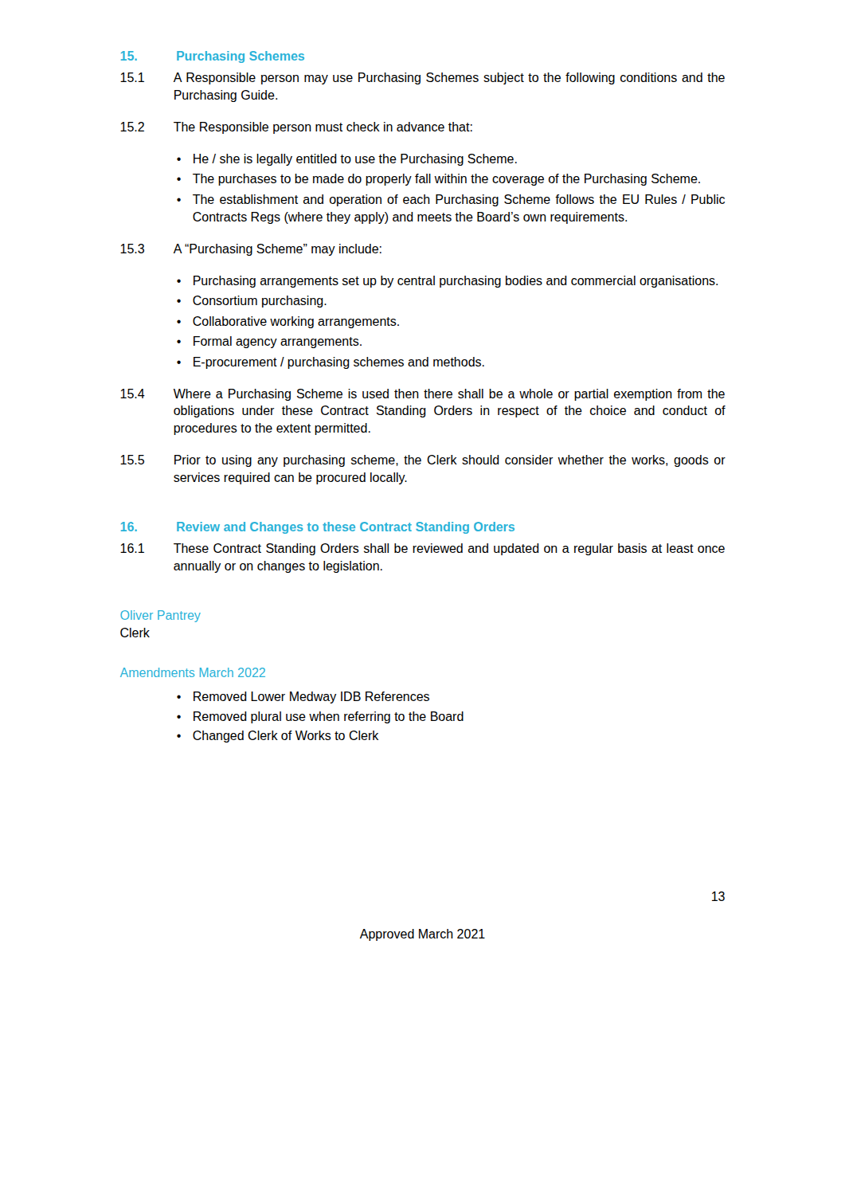15. Purchasing Schemes
15.1 A Responsible person may use Purchasing Schemes subject to the following conditions and the Purchasing Guide.
15.2 The Responsible person must check in advance that:
He / she is legally entitled to use the Purchasing Scheme.
The purchases to be made do properly fall within the coverage of the Purchasing Scheme.
The establishment and operation of each Purchasing Scheme follows the EU Rules / Public Contracts Regs (where they apply) and meets the Board’s own requirements.
15.3 A “Purchasing Scheme” may include:
Purchasing arrangements set up by central purchasing bodies and commercial organisations.
Consortium purchasing.
Collaborative working arrangements.
Formal agency arrangements.
E-procurement / purchasing schemes and methods.
15.4 Where a Purchasing Scheme is used then there shall be a whole or partial exemption from the obligations under these Contract Standing Orders in respect of the choice and conduct of procedures to the extent permitted.
15.5 Prior to using any purchasing scheme, the Clerk should consider whether the works, goods or services required can be procured locally.
16. Review and Changes to these Contract Standing Orders
16.1 These Contract Standing Orders shall be reviewed and updated on a regular basis at least once annually or on changes to legislation.
Oliver Pantrey
Clerk
Amendments March 2022
Removed Lower Medway IDB References
Removed plural use when referring to the Board
Changed Clerk of Works to Clerk
13
Approved March 2021